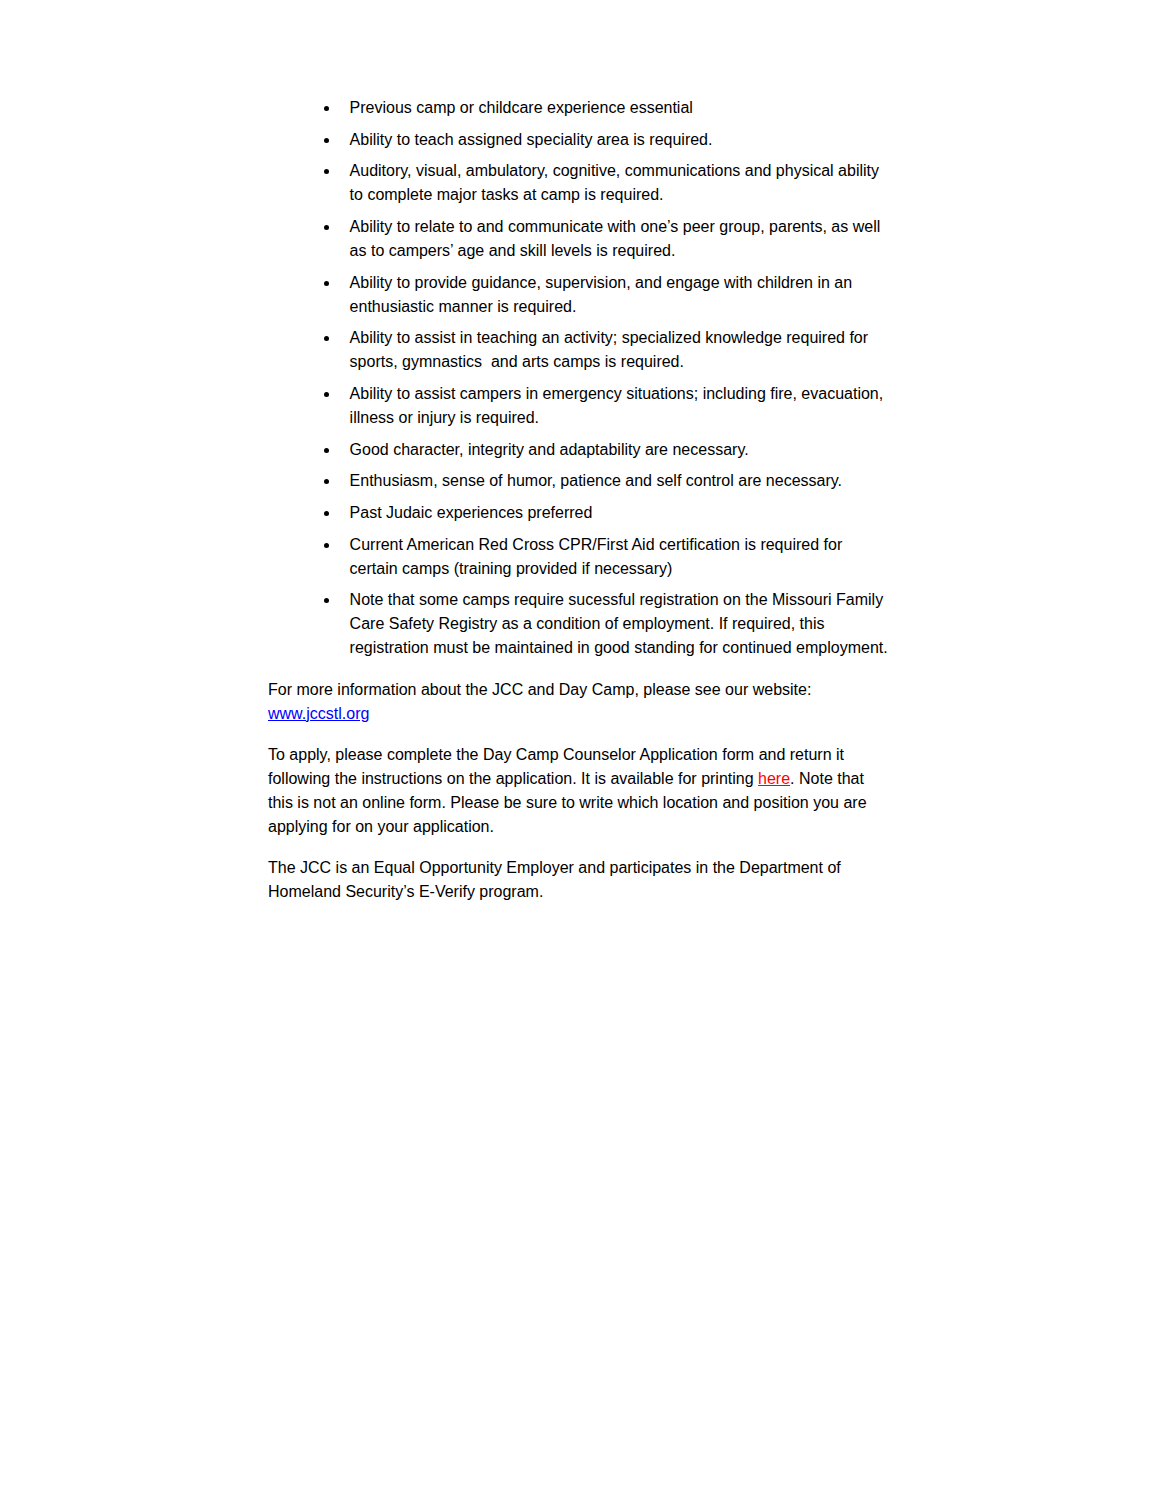Previous camp or childcare experience essential
Ability to teach assigned speciality area is required.
Auditory, visual, ambulatory, cognitive, communications and physical ability to complete major tasks at camp is required.
Ability to relate to and communicate with one’s peer group, parents, as well as to campers’ age and skill levels is required.
Ability to provide guidance, supervision, and engage with children in an enthusiastic manner is required.
Ability to assist in teaching an activity; specialized knowledge required for sports, gymnastics and arts camps is required.
Ability to assist campers in emergency situations; including fire, evacuation, illness or injury is required.
Good character, integrity and adaptability are necessary.
Enthusiasm, sense of humor, patience and self control are necessary.
Past Judaic experiences preferred
Current American Red Cross CPR/First Aid certification is required for certain camps (training provided if necessary)
Note that some camps require sucessful registration on the Missouri Family Care Safety Registry as a condition of employment. If required, this registration must be maintained in good standing for continued employment.
For more information about the JCC and Day Camp, please see our website: www.jccstl.org
To apply, please complete the Day Camp Counselor Application form and return it following the instructions on the application. It is available for printing here. Note that this is not an online form. Please be sure to write which location and position you are applying for on your application.
The JCC is an Equal Opportunity Employer and participates in the Department of Homeland Security’s E-Verify program.